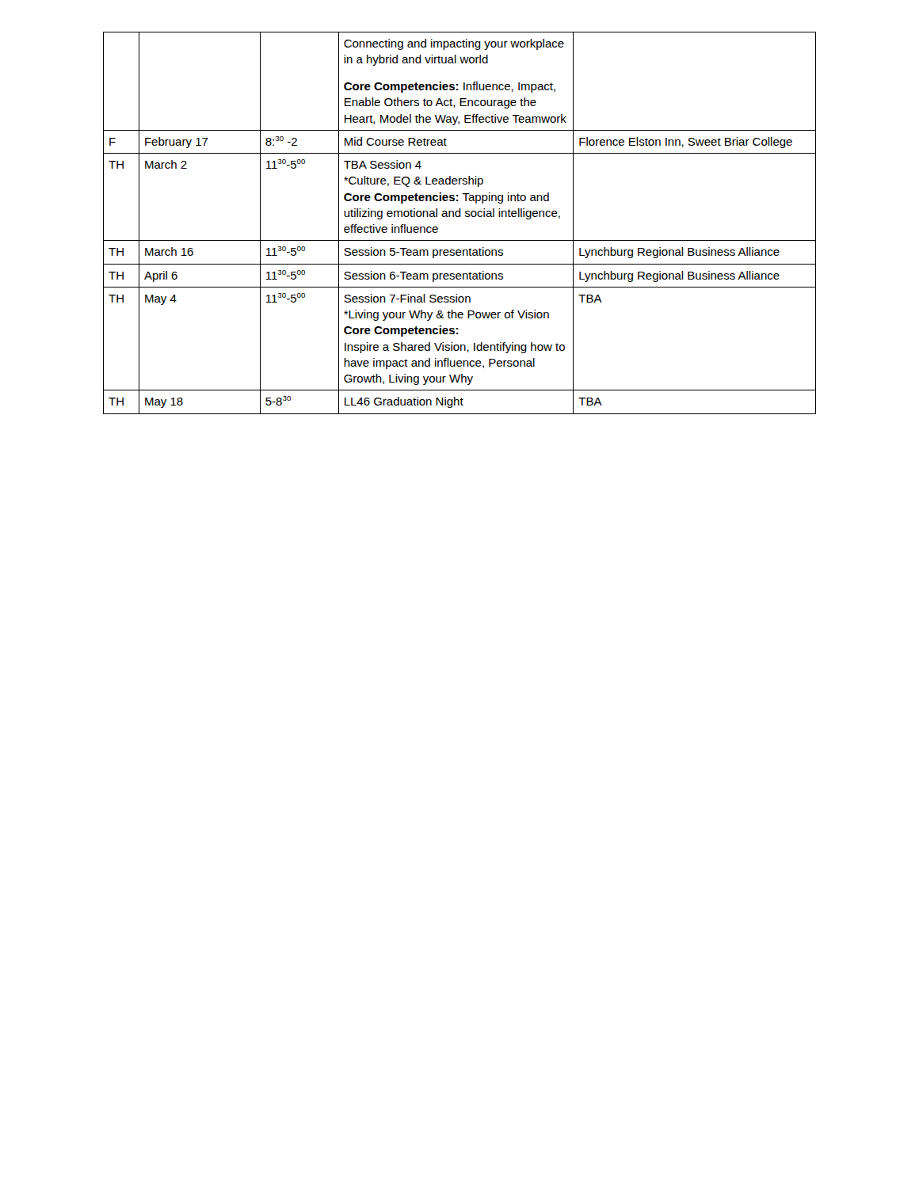| | | | Connecting and impacting your workplace in a hybrid and virtual world Core Competencies: Influence, Impact, Enable Others to Act, Encourage the Heart, Model the Way, Effective Teamwork | |
| F | February 17 | 8: 30 -2 | Mid Course Retreat | Florence Elston Inn, Sweet Briar College |
| TH | March 2 | 11 30 -5 00 | TBA Session 4 *Culture, EQ & Leadership Core Competencies: Tapping into and utilizing emotional and social intelligence, effective influence | |
| TH | March 16 | 11 30 -5 00 | Session 5-Team presentations | Lynchburg Regional Business Alliance |
| TH | April 6 | 11 30 -5 00 | Session 6-Team presentations | Lynchburg Regional Business Alliance |
| TH | May 4 | 11 30 -5 00 | Session 7-Final Session *Living your Why & the Power of Vision Core Competencies: Inspire a Shared Vision, Identifying how to have impact and influence, Personal Growth, Living your Why | TBA |
| TH | May 18 | 5-8 30 | LL46 Graduation Night | TBA |